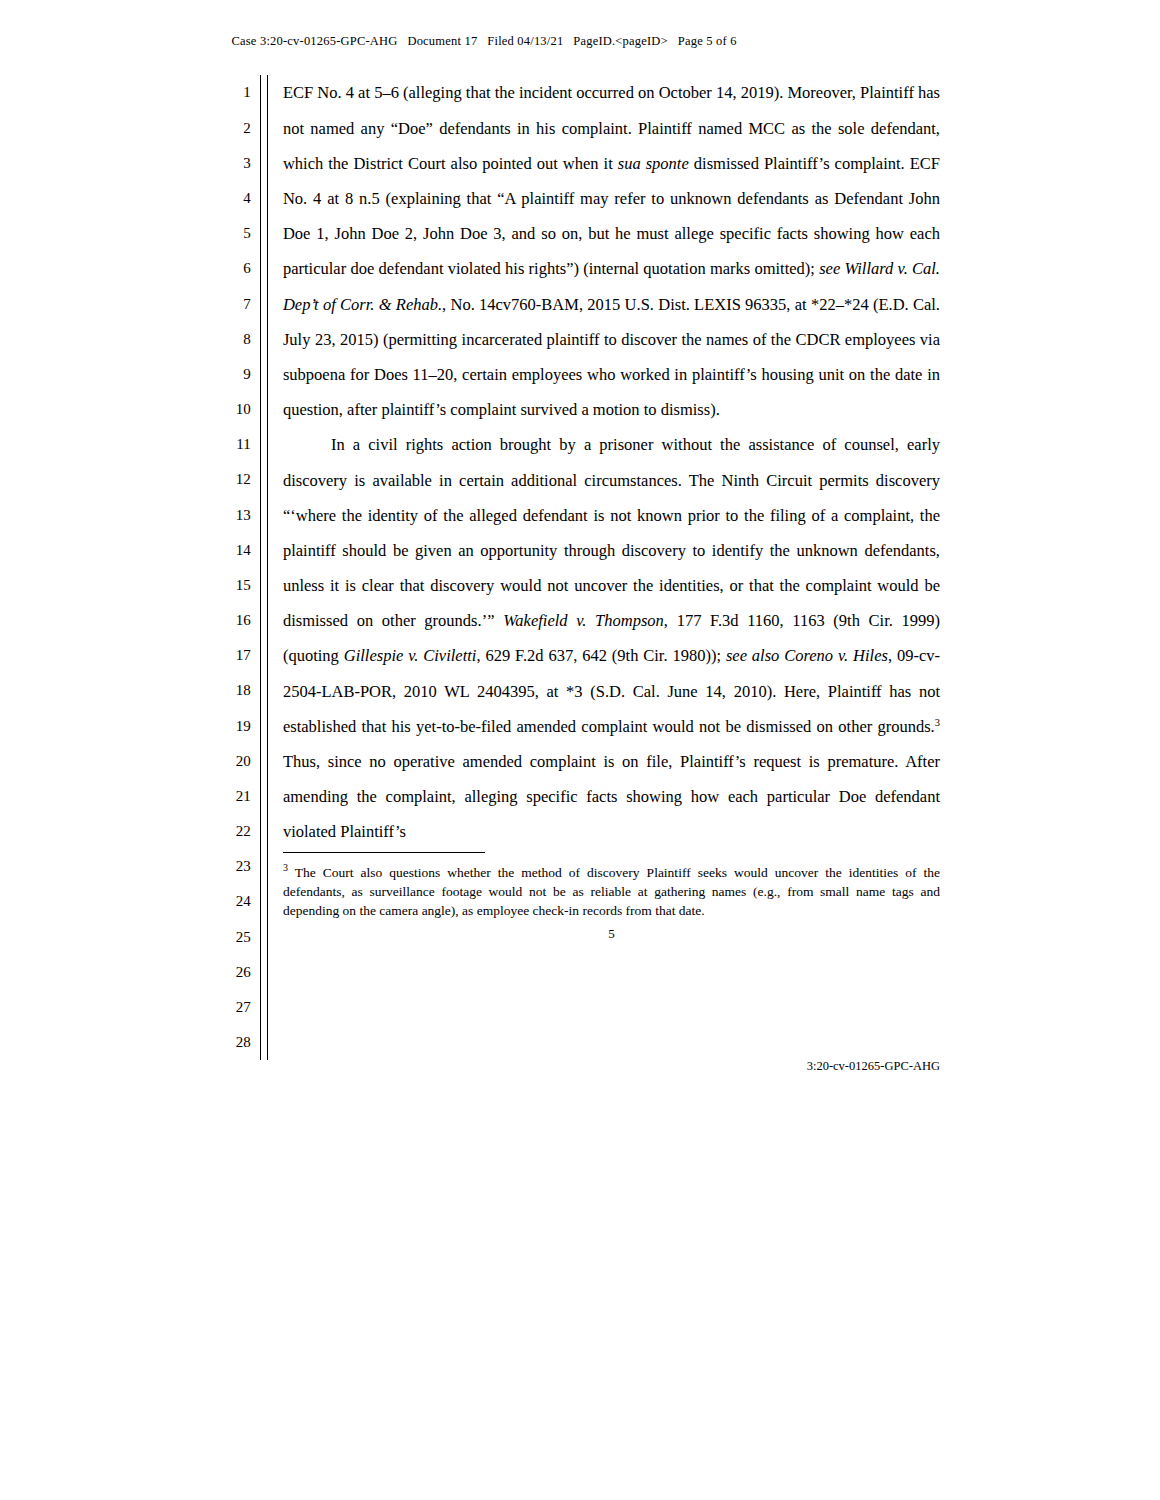Case 3:20-cv-01265-GPC-AHG Document 17 Filed 04/13/21 PageID.<pageID> Page 5 of 6
1
2
3
4
5
6
7
8
9
10
11
12
13
14
15
16
17
18
19
20
21
22
23
24
25
26
27
28
ECF No. 4 at 5–6 (alleging that the incident occurred on October 14, 2019). Moreover, Plaintiff has not named any “Doe” defendants in his complaint. Plaintiff named MCC as the sole defendant, which the District Court also pointed out when it sua sponte dismissed Plaintiff’s complaint. ECF No. 4 at 8 n.5 (explaining that “A plaintiff may refer to unknown defendants as Defendant John Doe 1, John Doe 2, John Doe 3, and so on, but he must allege specific facts showing how each particular doe defendant violated his rights”) (internal quotation marks omitted); see Willard v. Cal. Dep’t of Corr. & Rehab., No. 14cv760-BAM, 2015 U.S. Dist. LEXIS 96335, at *22–*24 (E.D. Cal. July 23, 2015) (permitting incarcerated plaintiff to discover the names of the CDCR employees via subpoena for Does 11–20, certain employees who worked in plaintiff’s housing unit on the date in question, after plaintiff’s complaint survived a motion to dismiss).
In a civil rights action brought by a prisoner without the assistance of counsel, early discovery is available in certain additional circumstances. The Ninth Circuit permits discovery “‘where the identity of the alleged defendant is not known prior to the filing of a complaint, the plaintiff should be given an opportunity through discovery to identify the unknown defendants, unless it is clear that discovery would not uncover the identities, or that the complaint would be dismissed on other grounds.’” Wakefield v. Thompson, 177 F.3d 1160, 1163 (9th Cir. 1999) (quoting Gillespie v. Civiletti, 629 F.2d 637, 642 (9th Cir. 1980)); see also Coreno v. Hiles, 09-cv-2504-LAB-POR, 2010 WL 2404395, at *3 (S.D. Cal. June 14, 2010). Here, Plaintiff has not established that his yet-to-be-filed amended complaint would not be dismissed on other grounds.3 Thus, since no operative amended complaint is on file, Plaintiff’s request is premature. After amending the complaint, alleging specific facts showing how each particular Doe defendant violated Plaintiff’s
3 The Court also questions whether the method of discovery Plaintiff seeks would uncover the identities of the defendants, as surveillance footage would not be as reliable at gathering names (e.g., from small name tags and depending on the camera angle), as employee check-in records from that date.
5
3:20-cv-01265-GPC-AHG